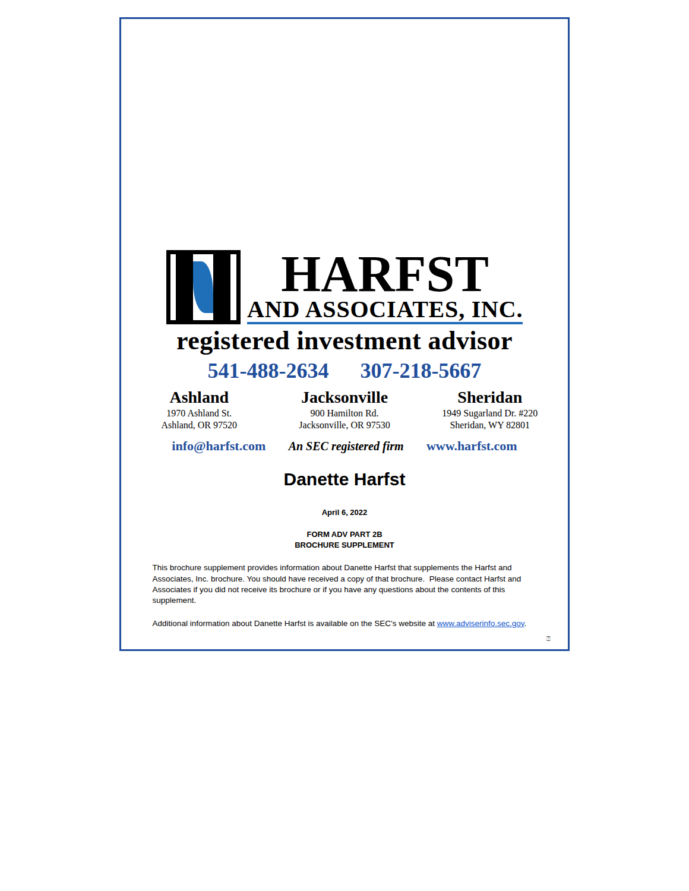HARFST
AND ASSOCIATES, INC.
registered investment advisor
541-488-2634 307-218-5667
Ashland
1970 Ashland St.
Ashland, OR 97520
Jacksonville
900 Hamilton Rd.
Jacksonville, OR 97530
Sheridan
1949 Sugarland Dr. #220
Sheridan, WY 82801
info@harfst.com An SEC registered firm www.harfst.com
Danette Harfst
April 6, 2022
FORM ADV PART 2B
BROCHURE SUPPLEMENT
This brochure supplement provides information about Danette Harfst that supplements the Harfst and Associates, Inc. brochure. You should have received a copy of that brochure. Please contact Harfst and Associates if you did not receive its brochure or if you have any questions about the contents of this supplement.
Additional information about Danette Harfst is available on the SEC's website at www.adviserinfo.sec.gov.
⍰